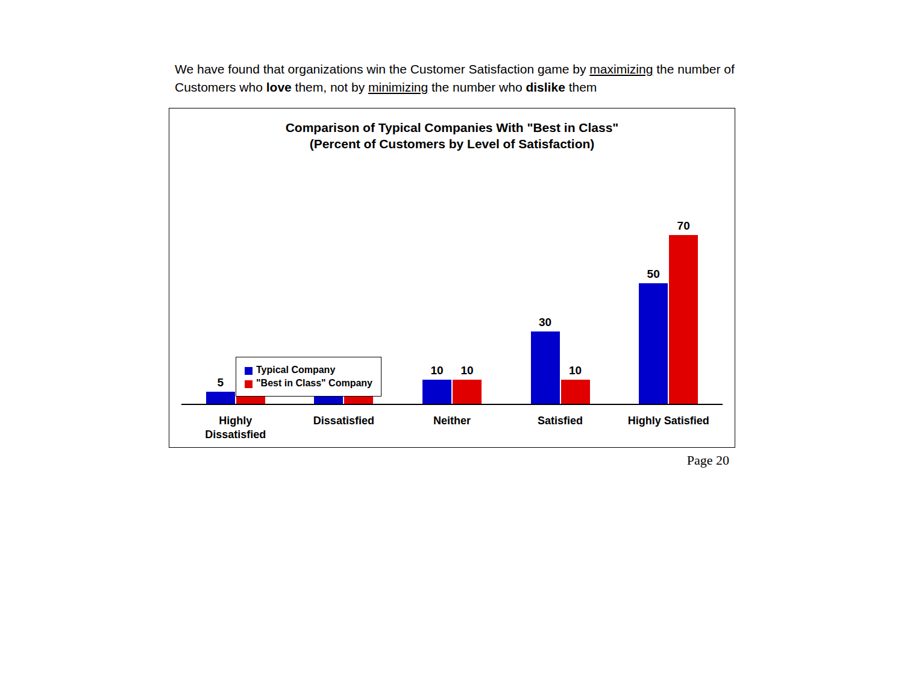We have found that organizations win the Customer Satisfaction game by maximizing the number of Customers who love them, not by minimizing the number who dislike them
Comparison of Typical Companies With "Best in Class"
(Percent of Customers by Level of Satisfaction)
Typical Company
"Best in Class" Company
5
5
5
5
10
10
30
10
50
70
Highly
Dissatisfied
Dissatisfied
Neither
Satisfied
Highly Satisfied
Page 20